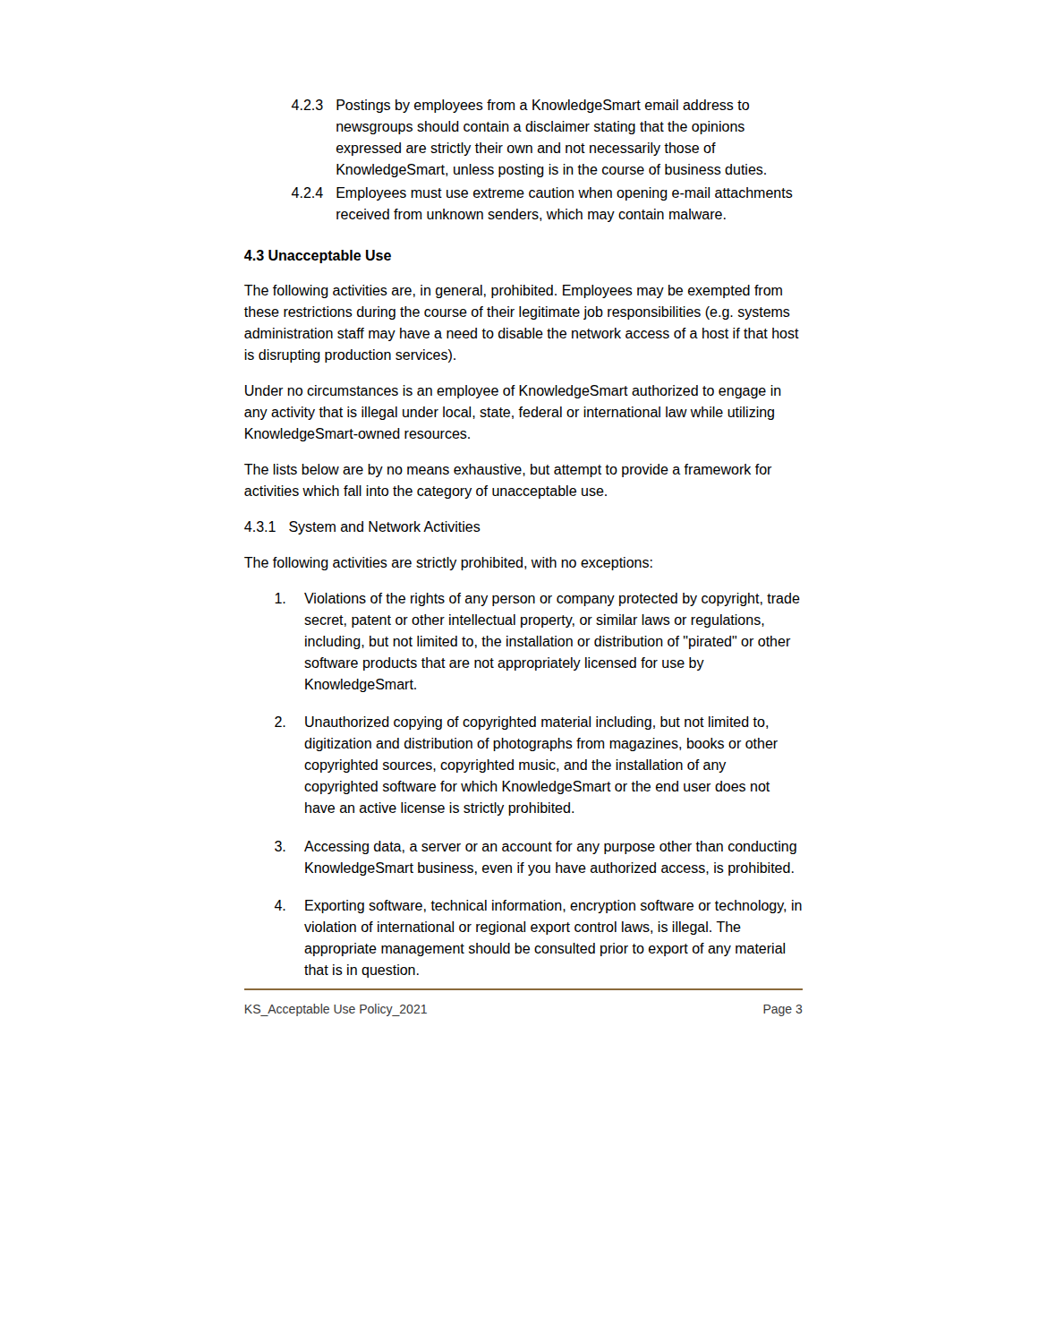4.2.3 Postings by employees from a KnowledgeSmart email address to newsgroups should contain a disclaimer stating that the opinions expressed are strictly their own and not necessarily those of KnowledgeSmart, unless posting is in the course of business duties.
4.2.4 Employees must use extreme caution when opening e-mail attachments received from unknown senders, which may contain malware.
4.3 Unacceptable Use
The following activities are, in general, prohibited. Employees may be exempted from these restrictions during the course of their legitimate job responsibilities (e.g. systems administration staff may have a need to disable the network access of a host if that host is disrupting production services).
Under no circumstances is an employee of KnowledgeSmart authorized to engage in any activity that is illegal under local, state, federal or international law while utilizing KnowledgeSmart-owned resources.
The lists below are by no means exhaustive, but attempt to provide a framework for activities which fall into the category of unacceptable use.
4.3.1 System and Network Activities
The following activities are strictly prohibited, with no exceptions:
Violations of the rights of any person or company protected by copyright, trade secret, patent or other intellectual property, or similar laws or regulations, including, but not limited to, the installation or distribution of "pirated" or other software products that are not appropriately licensed for use by KnowledgeSmart.
Unauthorized copying of copyrighted material including, but not limited to, digitization and distribution of photographs from magazines, books or other copyrighted sources, copyrighted music, and the installation of any copyrighted software for which KnowledgeSmart or the end user does not have an active license is strictly prohibited.
Accessing data, a server or an account for any purpose other than conducting KnowledgeSmart business, even if you have authorized access, is prohibited.
Exporting software, technical information, encryption software or technology, in violation of international or regional export control laws, is illegal. The appropriate management should be consulted prior to export of any material that is in question.
KS_Acceptable Use Policy_2021 Page 3